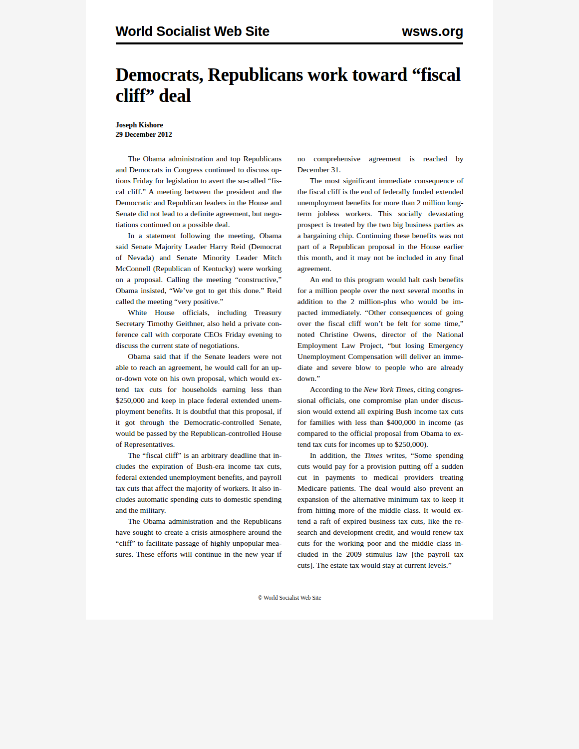World Socialist Web Site
wsws.org
Democrats, Republicans work toward “fiscal cliff” deal
Joseph Kishore
29 December 2012
The Obama administration and top Republicans and Democrats in Congress continued to discuss options Friday for legislation to avert the so-called “fiscal cliff.” A meeting between the president and the Democratic and Republican leaders in the House and Senate did not lead to a definite agreement, but negotiations continued on a possible deal.
In a statement following the meeting, Obama said Senate Majority Leader Harry Reid (Democrat of Nevada) and Senate Minority Leader Mitch McConnell (Republican of Kentucky) were working on a proposal. Calling the meeting “constructive,” Obama insisted, “We’ve got to get this done.” Reid called the meeting “very positive.”
White House officials, including Treasury Secretary Timothy Geithner, also held a private conference call with corporate CEOs Friday evening to discuss the current state of negotiations.
Obama said that if the Senate leaders were not able to reach an agreement, he would call for an up-or-down vote on his own proposal, which would extend tax cuts for households earning less than $250,000 and keep in place federal extended unemployment benefits. It is doubtful that this proposal, if it got through the Democratic-controlled Senate, would be passed by the Republican-controlled House of Representatives.
The “fiscal cliff” is an arbitrary deadline that includes the expiration of Bush-era income tax cuts, federal extended unemployment benefits, and payroll tax cuts that affect the majority of workers. It also includes automatic spending cuts to domestic spending and the military.
The Obama administration and the Republicans have sought to create a crisis atmosphere around the “cliff” to facilitate passage of highly unpopular measures. These efforts will continue in the new year if no comprehensive agreement is reached by December 31.
The most significant immediate consequence of the fiscal cliff is the end of federally funded extended unemployment benefits for more than 2 million long-term jobless workers. This socially devastating prospect is treated by the two big business parties as a bargaining chip. Continuing these benefits was not part of a Republican proposal in the House earlier this month, and it may not be included in any final agreement.
An end to this program would halt cash benefits for a million people over the next several months in addition to the 2 million-plus who would be impacted immediately. “Other consequences of going over the fiscal cliff won’t be felt for some time,” noted Christine Owens, director of the National Employment Law Project, “but losing Emergency Unemployment Compensation will deliver an immediate and severe blow to people who are already down.”
According to the New York Times, citing congressional officials, one compromise plan under discussion would extend all expiring Bush income tax cuts for families with less than $400,000 in income (as compared to the official proposal from Obama to extend tax cuts for incomes up to $250,000).
In addition, the Times writes, “Some spending cuts would pay for a provision putting off a sudden cut in payments to medical providers treating Medicare patients. The deal would also prevent an expansion of the alternative minimum tax to keep it from hitting more of the middle class. It would extend a raft of expired business tax cuts, like the research and development credit, and would renew tax cuts for the working poor and the middle class included in the 2009 stimulus law [the payroll tax cuts]. The estate tax would stay at current levels.”
© World Socialist Web Site